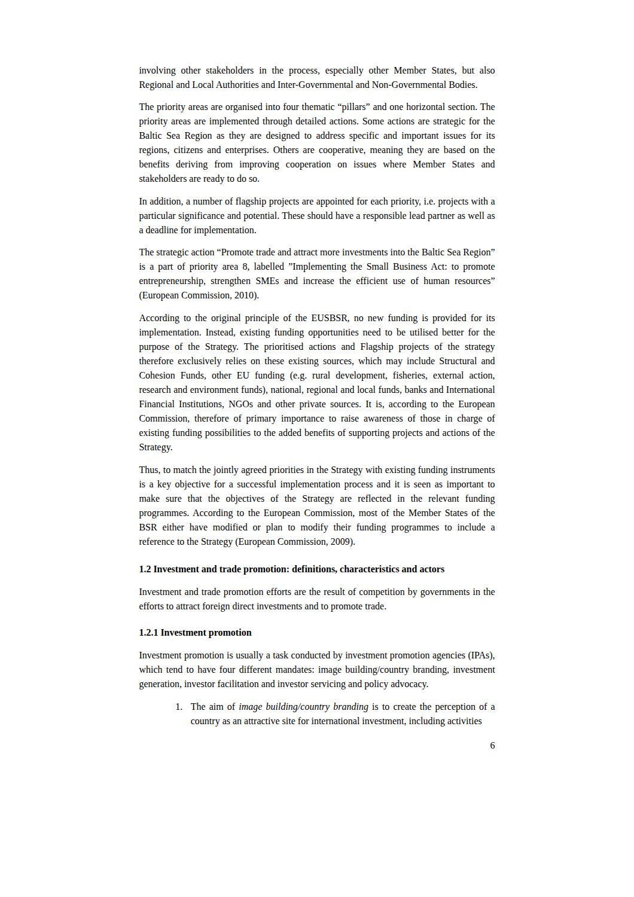involving other stakeholders in the process, especially other Member States, but also Regional and Local Authorities and Inter-Governmental and Non-Governmental Bodies.
The priority areas are organised into four thematic “pillars” and one horizontal section. The priority areas are implemented through detailed actions. Some actions are strategic for the Baltic Sea Region as they are designed to address specific and important issues for its regions, citizens and enterprises. Others are cooperative, meaning they are based on the benefits deriving from improving cooperation on issues where Member States and stakeholders are ready to do so.
In addition, a number of flagship projects are appointed for each priority, i.e. projects with a particular significance and potential. These should have a responsible lead partner as well as a deadline for implementation.
The strategic action “Promote trade and attract more investments into the Baltic Sea Region” is a part of priority area 8, labelled ”Implementing the Small Business Act: to promote entrepreneurship, strengthen SMEs and increase the efficient use of human resources” (European Commission, 2010).
According to the original principle of the EUSBSR, no new funding is provided for its implementation. Instead, existing funding opportunities need to be utilised better for the purpose of the Strategy. The prioritised actions and Flagship projects of the strategy therefore exclusively relies on these existing sources, which may include Structural and Cohesion Funds, other EU funding (e.g. rural development, fisheries, external action, research and environment funds), national, regional and local funds, banks and International Financial Institutions, NGOs and other private sources. It is, according to the European Commission, therefore of primary importance to raise awareness of those in charge of existing funding possibilities to the added benefits of supporting projects and actions of the Strategy.
Thus, to match the jointly agreed priorities in the Strategy with existing funding instruments is a key objective for a successful implementation process and it is seen as important to make sure that the objectives of the Strategy are reflected in the relevant funding programmes. According to the European Commission, most of the Member States of the BSR either have modified or plan to modify their funding programmes to include a reference to the Strategy (European Commission, 2009).
1.2 Investment and trade promotion: definitions, characteristics and actors
Investment and trade promotion efforts are the result of competition by governments in the efforts to attract foreign direct investments and to promote trade.
1.2.1 Investment promotion
Investment promotion is usually a task conducted by investment promotion agencies (IPAs), which tend to have four different mandates: image building/country branding, investment generation, investor facilitation and investor servicing and policy advocacy.
The aim of image building/country branding is to create the perception of a country as an attractive site for international investment, including activities
6